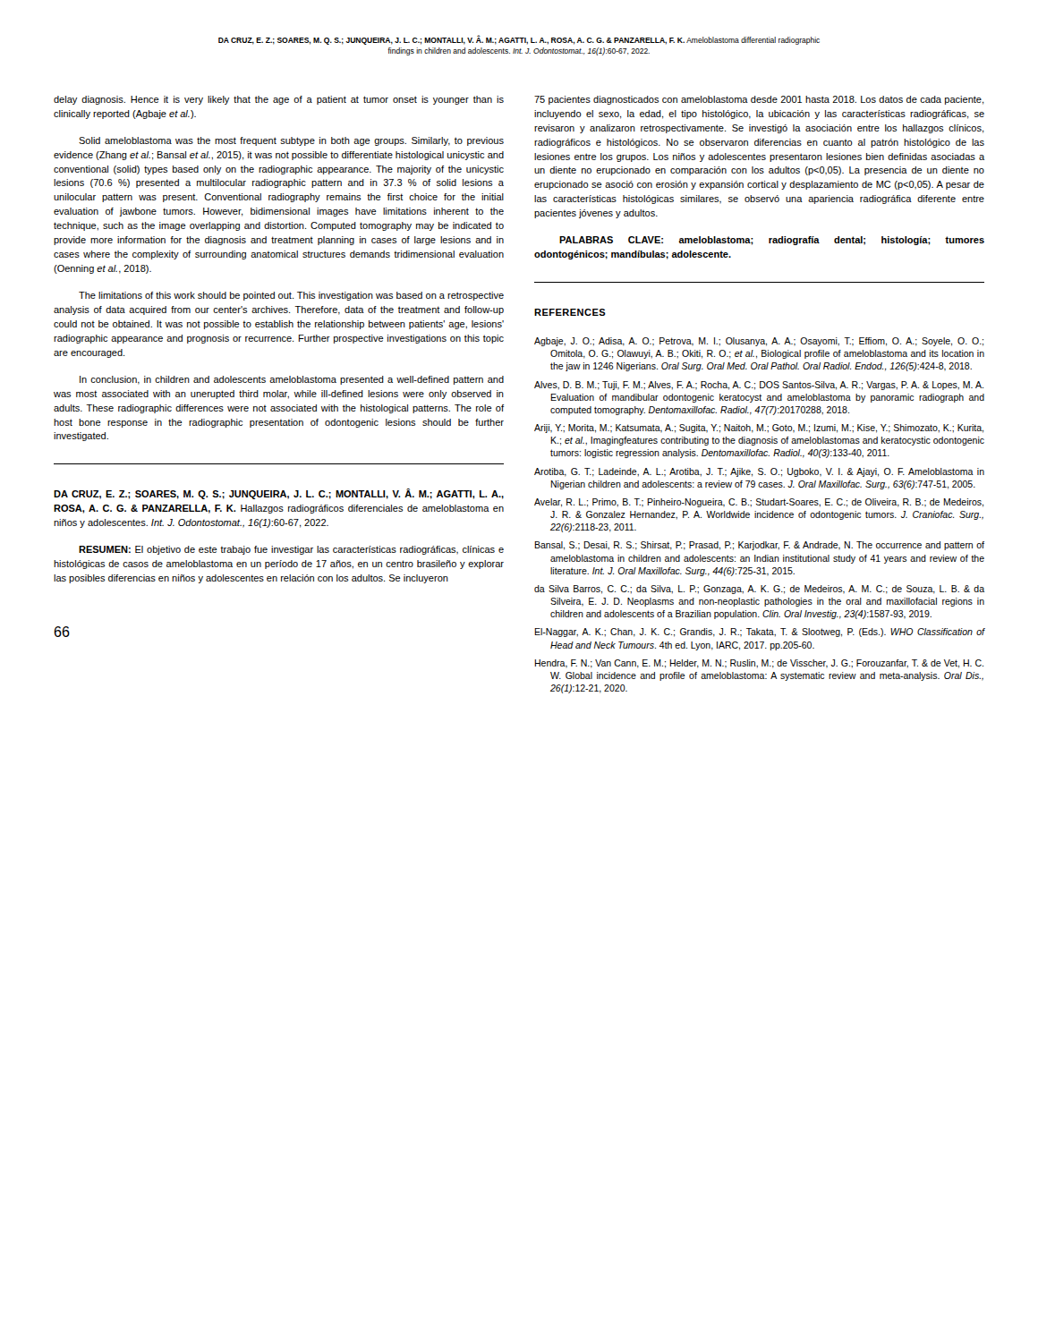DA CRUZ, E. Z.; SOARES, M. Q. S.; JUNQUEIRA, J. L. C.; MONTALLI, V. Â. M.; AGATTI, L. A., ROSA, A. C. G. & PANZARELLA, F. K. Ameloblastoma differential radiographic
findings in children and adolescents. Int. J. Odontostomat., 16(1):60-67, 2022.
delay diagnosis. Hence it is very likely that the age of a patient at tumor onset is younger than is clinically reported (Agbaje et al.).
Solid ameloblastoma was the most frequent subtype in both age groups. Similarly, to previous evidence (Zhang et al.; Bansal et al., 2015), it was not possible to differentiate histological unicystic and conventional (solid) types based only on the radiographic appearance. The majority of the unicystic lesions (70.6 %) presented a multilocular radiographic pattern and in 37.3 % of solid lesions a unilocular pattern was present. Conventional radiography remains the first choice for the initial evaluation of jawbone tumors. However, bidimensional images have limitations inherent to the technique, such as the image overlapping and distortion. Computed tomography may be indicated to provide more information for the diagnosis and treatment planning in cases of large lesions and in cases where the complexity of surrounding anatomical structures demands tridimensional evaluation (Oenning et al., 2018).
The limitations of this work should be pointed out. This investigation was based on a retrospective analysis of data acquired from our center's archives. Therefore, data of the treatment and follow-up could not be obtained. It was not possible to establish the relationship between patients' age, lesions' radiographic appearance and prognosis or recurrence. Further prospective investigations on this topic are encouraged.
In conclusion, in children and adolescents ameloblastoma presented a well-defined pattern and was most associated with an unerupted third molar, while ill-defined lesions were only observed in adults. These radiographic differences were not associated with the histological patterns. The role of host bone response in the radiographic presentation of odontogenic lesions should be further investigated.
DA CRUZ, E. Z.; SOARES, M. Q. S.; JUNQUEIRA, J. L. C.; MONTALLI, V. Â. M.; AGATTI, L. A., ROSA, A. C. G. & PANZARELLA, F. K. Hallazgos radiográficos diferenciales de ameloblastoma en niños y adolescentes. Int. J. Odontostomat., 16(1):60-67, 2022.
RESUMEN: El objetivo de este trabajo fue investigar las características radiográficas, clínicas e histológicas de casos de ameloblastoma en un período de 17 años, en un centro brasileño y explorar las posibles diferencias en niños y adolescentes en relación con los adultos. Se incluyeron
66
75 pacientes diagnosticados con ameloblastoma desde 2001 hasta 2018. Los datos de cada paciente, incluyendo el sexo, la edad, el tipo histológico, la ubicación y las características radiográficas, se revisaron y analizaron retrospectivamente. Se investigó la asociación entre los hallazgos clínicos, radiográficos e histológicos. No se observaron diferencias en cuanto al patrón histológico de las lesiones entre los grupos. Los niños y adolescentes presentaron lesiones bien definidas asociadas a un diente no erupcionado en comparación con los adultos (p<0,05). La presencia de un diente no erupcionado se asoció con erosión y expansión cortical y desplazamiento de MC (p<0,05). A pesar de las características histológicas similares, se observó una apariencia radiográfica diferente entre pacientes jóvenes y adultos.
PALABRAS CLAVE: ameloblastoma; radiografía dental; histología; tumores odontogénicos; mandíbulas; adolescente.
REFERENCES
Agbaje, J. O.; Adisa, A. O.; Petrova, M. I.; Olusanya, A. A.; Osayomi, T.; Effiom, O. A.; Soyele, O. O.; Omitola, O. G.; Olawuyi, A. B.; Okiti, R. O.; et al., Biological profile of ameloblastoma and its location in the jaw in 1246 Nigerians. Oral Surg. Oral Med. Oral Pathol. Oral Radiol. Endod., 126(5):424-8, 2018.
Alves, D. B. M.; Tuji, F. M.; Alves, F. A.; Rocha, A. C.; DOS Santos-Silva, A. R.; Vargas, P. A. & Lopes, M. A. Evaluation of mandibular odontogenic keratocyst and ameloblastoma by panoramic radiograph and computed tomography. Dentomaxillofac. Radiol., 47(7):20170288, 2018.
Ariji, Y.; Morita, M.; Katsumata, A.; Sugita, Y.; Naitoh, M.; Goto, M.; Izumi, M.; Kise, Y.; Shimozato, K.; Kurita, K.; et al., Imagingfeatures contributing to the diagnosis of ameloblastomas and keratocystic odontogenic tumors: logistic regression analysis. Dentomaxillofac. Radiol., 40(3):133-40, 2011.
Arotiba, G. T.; Ladeinde, A. L.; Arotiba, J. T.; Ajike, S. O.; Ugboko, V. I. & Ajayi, O. F. Ameloblastoma in Nigerian children and adolescents: a review of 79 cases. J. Oral Maxillofac. Surg., 63(6):747-51, 2005.
Avelar, R. L.; Primo, B. T.; Pinheiro-Nogueira, C. B.; Studart-Soares, E. C.; de Oliveira, R. B.; de Medeiros, J. R. & Gonzalez Hernandez, P. A. Worldwide incidence of odontogenic tumors. J. Craniofac. Surg., 22(6):2118-23, 2011.
Bansal, S.; Desai, R. S.; Shirsat, P.; Prasad, P.; Karjodkar, F. & Andrade, N. The occurrence and pattern of ameloblastoma in children and adolescents: an Indian institutional study of 41 years and review of the literature. Int. J. Oral Maxillofac. Surg., 44(6):725-31, 2015.
da Silva Barros, C. C.; da Silva, L. P.; Gonzaga, A. K. G.; de Medeiros, A. M. C.; de Souza, L. B. & da Silveira, E. J. D. Neoplasms and non-neoplastic pathologies in the oral and maxillofacial regions in children and adolescents of a Brazilian population. Clin. Oral Investig., 23(4):1587-93, 2019.
El-Naggar, A. K.; Chan, J. K. C.; Grandis, J. R.; Takata, T. & Slootweg, P. (Eds.). WHO Classification of Head and Neck Tumours. 4th ed. Lyon, IARC, 2017. pp.205-60.
Hendra, F. N.; Van Cann, E. M.; Helder, M. N.; Ruslin, M.; de Visscher, J. G.; Forouzanfar, T. & de Vet, H. C. W. Global incidence and profile of ameloblastoma: A systematic review and meta-analysis. Oral Dis., 26(1):12-21, 2020.